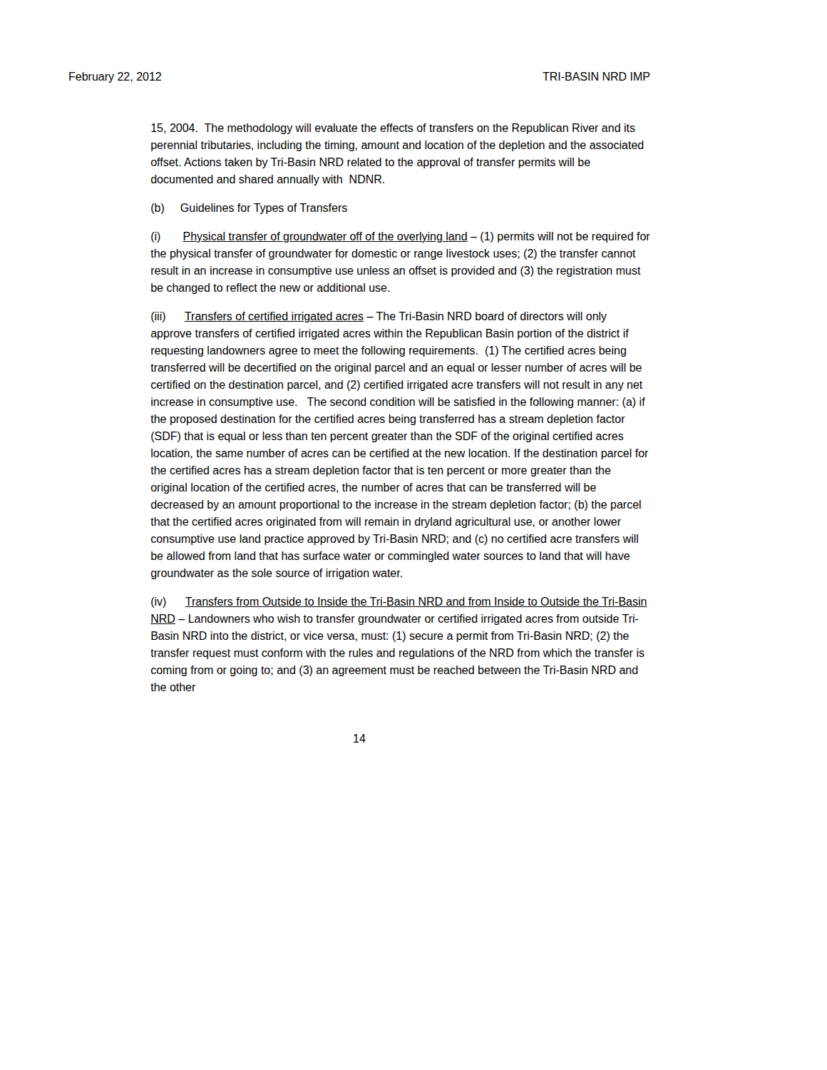February 22, 2012
TRI-BASIN NRD IMP
15, 2004. The methodology will evaluate the effects of transfers on the Republican River and its perennial tributaries, including the timing, amount and location of the depletion and the associated offset. Actions taken by Tri-Basin NRD related to the approval of transfer permits will be documented and shared annually with NDNR.
(b) Guidelines for Types of Transfers
(i) Physical transfer of groundwater off of the overlying land – (1) permits will not be required for the physical transfer of groundwater for domestic or range livestock uses; (2) the transfer cannot result in an increase in consumptive use unless an offset is provided and (3) the registration must be changed to reflect the new or additional use.
(iii) Transfers of certified irrigated acres – The Tri-Basin NRD board of directors will only approve transfers of certified irrigated acres within the Republican Basin portion of the district if requesting landowners agree to meet the following requirements. (1) The certified acres being transferred will be decertified on the original parcel and an equal or lesser number of acres will be certified on the destination parcel, and (2) certified irrigated acre transfers will not result in any net increase in consumptive use. The second condition will be satisfied in the following manner: (a) if the proposed destination for the certified acres being transferred has a stream depletion factor (SDF) that is equal or less than ten percent greater than the SDF of the original certified acres location, the same number of acres can be certified at the new location. If the destination parcel for the certified acres has a stream depletion factor that is ten percent or more greater than the original location of the certified acres, the number of acres that can be transferred will be decreased by an amount proportional to the increase in the stream depletion factor; (b) the parcel that the certified acres originated from will remain in dryland agricultural use, or another lower consumptive use land practice approved by Tri-Basin NRD; and (c) no certified acre transfers will be allowed from land that has surface water or commingled water sources to land that will have groundwater as the sole source of irrigation water.
(iv) Transfers from Outside to Inside the Tri-Basin NRD and from Inside to Outside the Tri-Basin NRD – Landowners who wish to transfer groundwater or certified irrigated acres from outside Tri-Basin NRD into the district, or vice versa, must: (1) secure a permit from Tri-Basin NRD; (2) the transfer request must conform with the rules and regulations of the NRD from which the transfer is coming from or going to; and (3) an agreement must be reached between the Tri-Basin NRD and the other
14